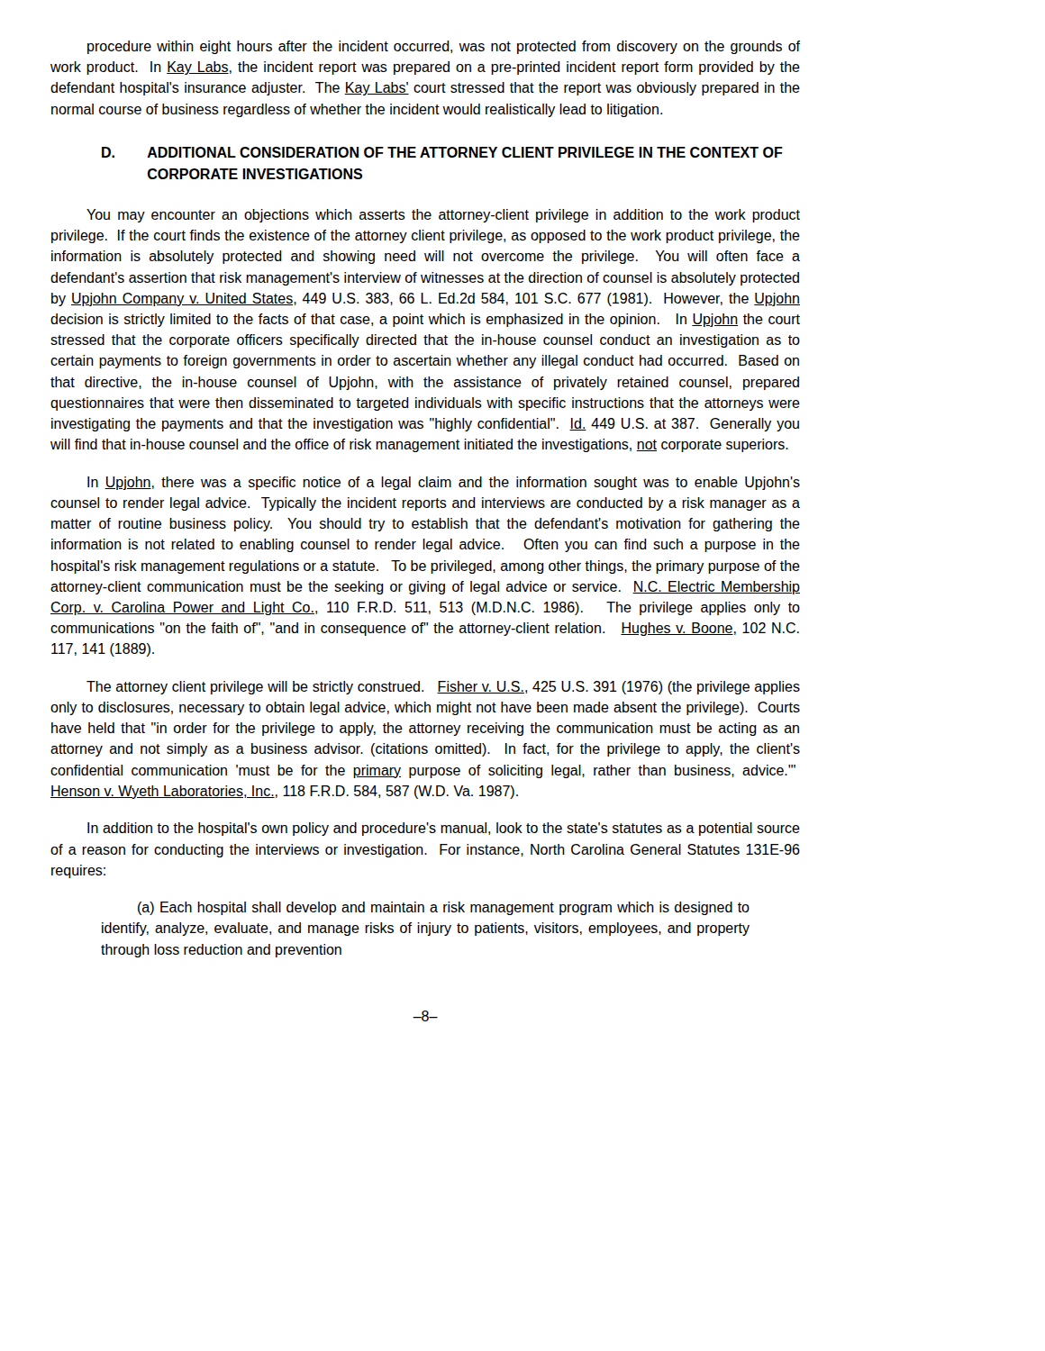procedure within eight hours after the incident occurred, was not protected from discovery on the grounds of work product. In Kay Labs, the incident report was prepared on a pre-printed incident report form provided by the defendant hospital's insurance adjuster. The Kay Labs' court stressed that the report was obviously prepared in the normal course of business regardless of whether the incident would realistically lead to litigation.
D. ADDITIONAL CONSIDERATION OF THE ATTORNEY CLIENT PRIVILEGE IN THE CONTEXT OF CORPORATE INVESTIGATIONS
You may encounter an objections which asserts the attorney-client privilege in addition to the work product privilege. If the court finds the existence of the attorney client privilege, as opposed to the work product privilege, the information is absolutely protected and showing need will not overcome the privilege. You will often face a defendant's assertion that risk management's interview of witnesses at the direction of counsel is absolutely protected by Upjohn Company v. United States, 449 U.S. 383, 66 L. Ed.2d 584, 101 S.C. 677 (1981). However, the Upjohn decision is strictly limited to the facts of that case, a point which is emphasized in the opinion. In Upjohn the court stressed that the corporate officers specifically directed that the in-house counsel conduct an investigation as to certain payments to foreign governments in order to ascertain whether any illegal conduct had occurred. Based on that directive, the in-house counsel of Upjohn, with the assistance of privately retained counsel, prepared questionnaires that were then disseminated to targeted individuals with specific instructions that the attorneys were investigating the payments and that the investigation was "highly confidential". Id. 449 U.S. at 387. Generally you will find that in-house counsel and the office of risk management initiated the investigations, not corporate superiors.
In Upjohn, there was a specific notice of a legal claim and the information sought was to enable Upjohn's counsel to render legal advice. Typically the incident reports and interviews are conducted by a risk manager as a matter of routine business policy. You should try to establish that the defendant's motivation for gathering the information is not related to enabling counsel to render legal advice. Often you can find such a purpose in the hospital's risk management regulations or a statute. To be privileged, among other things, the primary purpose of the attorney-client communication must be the seeking or giving of legal advice or service. N.C. Electric Membership Corp. v. Carolina Power and Light Co., 110 F.R.D. 511, 513 (M.D.N.C. 1986). The privilege applies only to communications "on the faith of", "and in consequence of" the attorney-client relation. Hughes v. Boone, 102 N.C. 117, 141 (1889).
The attorney client privilege will be strictly construed. Fisher v. U.S., 425 U.S. 391 (1976) (the privilege applies only to disclosures, necessary to obtain legal advice, which might not have been made absent the privilege). Courts have held that "in order for the privilege to apply, the attorney receiving the communication must be acting as an attorney and not simply as a business advisor. (citations omitted). In fact, for the privilege to apply, the client's confidential communication 'must be for the primary purpose of soliciting legal, rather than business, advice.'" Henson v. Wyeth Laboratories, Inc., 118 F.R.D. 584, 587 (W.D. Va. 1987).
In addition to the hospital's own policy and procedure's manual, look to the state's statutes as a potential source of a reason for conducting the interviews or investigation. For instance, North Carolina General Statutes 131E-96 requires:
(a) Each hospital shall develop and maintain a risk management program which is designed to identify, analyze, evaluate, and manage risks of injury to patients, visitors, employees, and property through loss reduction and prevention
–8–